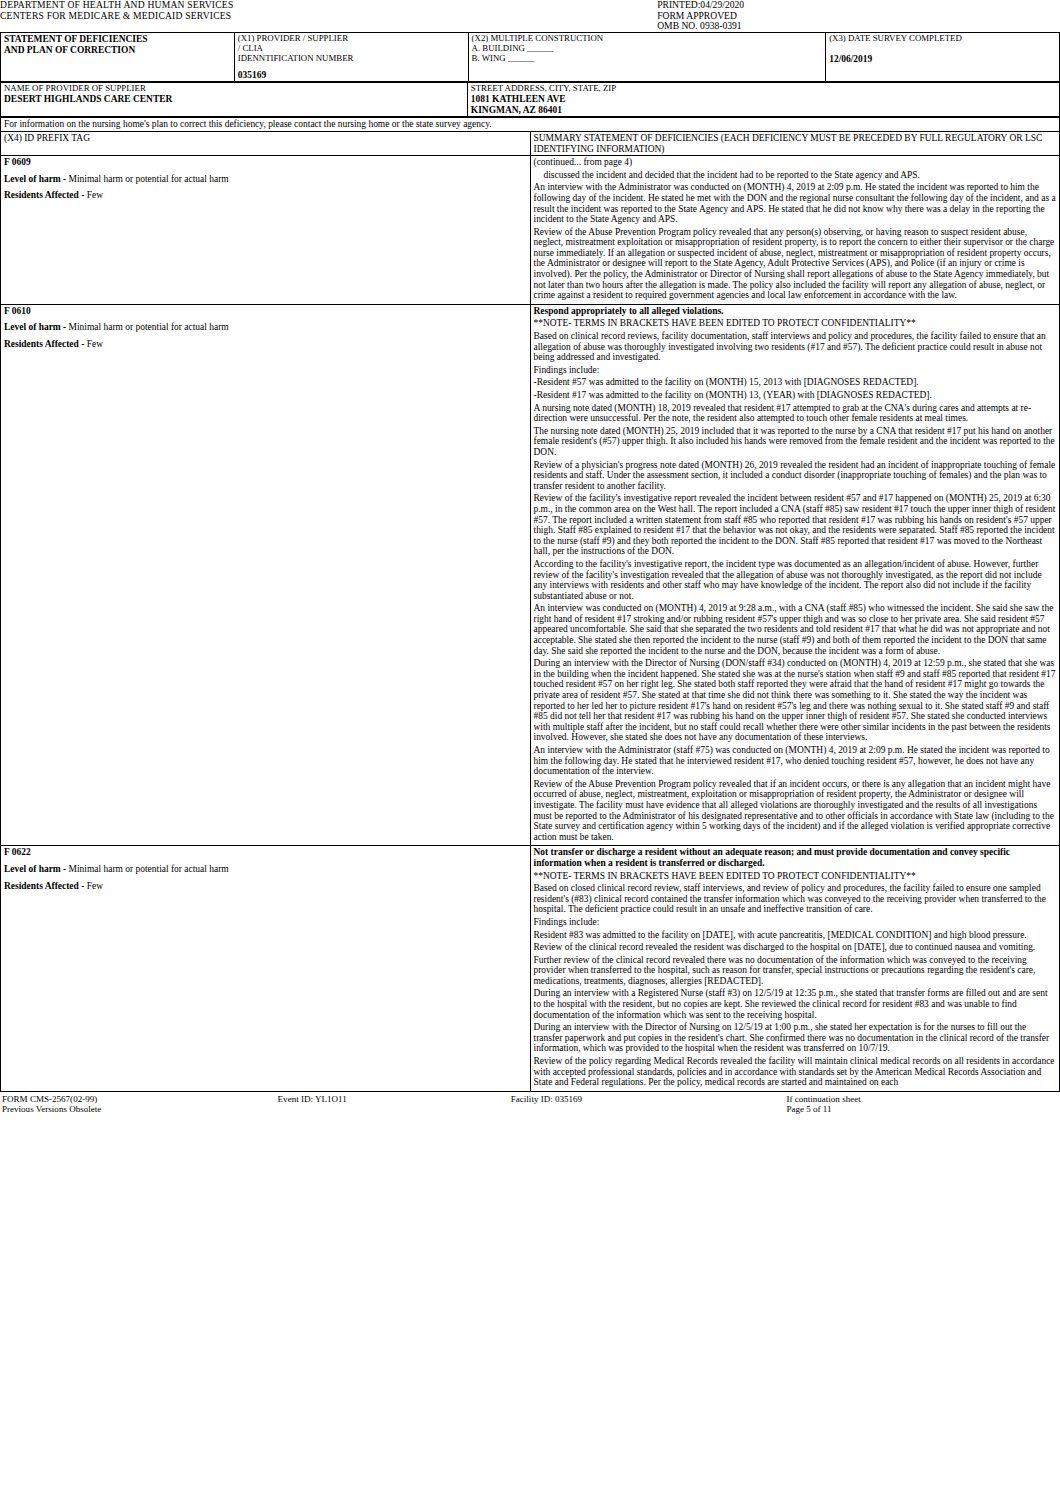| DEPARTMENT OF HEALTH AND HUMAN SERVICES CENTERS FOR MEDICARE & MEDICAID SERVICES | PRINTED:04/29/2020 FORM APPROVED OMB NO. 0938-0391 |
| STATEMENT OF DEFICIENCIES AND PLAN OF CORRECTION | (X1) PROVIDER / SUPPLIER / CLIA IDENNTIFICATION NUMBER 035169 | (X2) MULTIPLE CONSTRUCTION A. BUILDING ______ B. WING ______ | (X3) DATE SURVEY COMPLETED 12/06/2019 |
| NAME OF PROVIDER OF SUPPLIER DESERT HIGHLANDS CARE CENTER | STREET ADDRESS, CITY, STATE, ZIP 1081 KATHLEEN AVE KINGMAN, AZ 86401 |
| For information on the nursing home's plan to correct this deficiency, please contact the nursing home or the state survey agency. |
| (X4) ID PREFIX TAG | SUMMARY STATEMENT OF DEFICIENCIES (EACH DEFICIENCY MUST BE PRECEDED BY FULL REGULATORY OR LSC IDENTIFYING INFORMATION) |
| F 0609 Level of harm - Minimal harm or potential for actual harm Residents Affected - Few | (continued... from page 4) discussed the incident and decided that the incident had to be reported to the State agency and APS. An interview with the Administrator was conducted on (MONTH) 4, 2019 at 2:09 p.m. He stated the incident was reported to him the following day of the incident. He stated he met with the DON and the regional nurse consultant the following day of the incident, and as a result the incident was reported to the State Agency and APS. He stated that he did not know why there was a delay in the reporting the incident to the State Agency and APS. Review of the Abuse Prevention Program policy revealed that any person(s) observing, or having reason to suspect resident abuse, neglect, mistreatment exploitation or misappropriation of resident property, is to report the concern to either their supervisor or the charge nurse immediately. If an allegation or suspected incident of abuse, neglect, mistreatment or misappropriation of resident property occurs, the Administrator or designee will report to the State Agency, Adult Protective Services (APS), and Police (if an injury or crime is involved). Per the policy, the Administrator or Director of Nursing shall report allegations of abuse to the State Agency immediately, but not later than two hours after the allegation is made. The policy also included the facility will report any allegation of abuse, neglect, or crime against a resident to required government agencies and local law enforcement in accordance with the law. |
| F 0610 Level of harm - Minimal harm or potential for actual harm Residents Affected - Few | Respond appropriately to all alleged violations. **NOTE- TERMS IN BRACKETS HAVE BEEN EDITED TO PROTECT CONFIDENTIALITY** Based on clinical record reviews, facility documentation, staff interviews and policy and procedures, the facility failed to ensure that an allegation of abuse was thoroughly investigated involving two residents (#17 and #57). The deficient practice could result in abuse not being addressed and investigated. Findings include: -Resident #57 was admitted to the facility on (MONTH) 15, 2013 with [DIAGNOSES REDACTED]. -Resident #17 was admitted to the facility on (MONTH) 13, (YEAR) with [DIAGNOSES REDACTED]. A nursing note dated (MONTH) 18, 2019 revealed that resident #17 attempted to grab at the CNA's during cares and attempts at re-direction were unsuccessful. Per the note, the resident also attempted to touch other female residents at meal times. The nursing note dated (MONTH) 25, 2019 included that it was reported to the nurse by a CNA that resident #17 put his hand on another female resident's (#57) upper thigh. It also included his hands were removed from the female resident and the incident was reported to the DON. Review of a physician's progress note dated (MONTH) 26, 2019 revealed the resident had an incident of inappropriate touching of female residents and staff. Under the assessment section, it included a conduct disorder (inappropriate touching of females) and the plan was to transfer resident to another facility. Review of the facility's investigative report revealed the incident between resident #57 and #17 happened on (MONTH) 25, 2019 at 6:30 p.m., in the common area on the West hall. The report included a CNA (staff #85) saw resident #17 touch the upper inner thigh of resident #57. The report included a written statement from staff #85 who reported that resident #17 was rubbing his hands on resident's #57 upper thigh. Staff #85 explained to resident #17 that the behavior was not okay, and the residents were separated. Staff #85 reported the incident to the nurse (staff #9) and they both reported the incident to the DON. Staff #85 reported that resident #17 was moved to the Northeast hall, per the instructions of the DON. According to the facility's investigative report, the incident type was documented as an allegation/incident of abuse. However, further review of the facility's investigation revealed that the allegation of abuse was not thoroughly investigated, as the report did not include any interviews with residents and other staff who may have knowledge of the incident. The report also did not include if the facility substantiated abuse or not. An interview was conducted on (MONTH) 4, 2019 at 9:28 a.m., with a CNA (staff #85) who witnessed the incident. She said she saw the right hand of resident #17 stroking and/or rubbing resident #57's upper thigh and was so close to her private area. She said resident #57 appeared uncomfortable. She said that she separated the two residents and told resident #17 that what he did was not appropriate and not acceptable. She stated she then reported the incident to the nurse (staff #9) and both of them reported the incident to the DON that same day. She said she reported the incident to the nurse and the DON, because the incident was a form of abuse. During an interview with the Director of Nursing (DON/staff #34) conducted on (MONTH) 4, 2019 at 12:59 p.m., she stated that she was in the building when the incident happened. She stated she was at the nurse's station when staff #9 and staff #85 reported that resident #17 touched resident #57 on her right leg. She stated both staff reported they were afraid that the hand of resident #17 might go towards the private area of resident #57. She stated at that time she did not think there was something to it. She stated the way the incident was reported to her led her to picture resident #17's hand on resident #57's leg and there was nothing sexual to it. She stated staff #9 and staff #85 did not tell her that resident #17 was rubbing his hand on the upper inner thigh of resident #57. She stated she conducted interviews with multiple staff after the incident, but no staff could recall whether there were other similar incidents in the past between the residents involved. However, she stated she does not have any documentation of these interviews. An interview with the Administrator (staff #75) was conducted on (MONTH) 4, 2019 at 2:09 p.m. He stated the incident was reported to him the following day. He stated that he interviewed resident #17, who denied touching resident #57, however, he does not have any documentation of the interview. Review of the Abuse Prevention Program policy revealed that if an incident occurs, or there is any allegation that an incident might have occurred of abuse, neglect, mistreatment, exploitation or misappropriation of resident property, the Administrator or designee will investigate. The facility must have evidence that all alleged violations are thoroughly investigated and the results of all investigations must be reported to the Administrator of his designated representative and to other officials in accordance with State law (including to the State survey and certification agency within 5 working days of the incident) and if the alleged violation is verified appropriate corrective action must be taken. |
| F 0622 Level of harm - Minimal harm or potential for actual harm Residents Affected - Few | Not transfer or discharge a resident without an adequate reason; and must provide documentation and convey specific information when a resident is transferred or discharged. **NOTE- TERMS IN BRACKETS HAVE BEEN EDITED TO PROTECT CONFIDENTIALITY** Based on closed clinical record review, staff interviews, and review of policy and procedures, the facility failed to ensure one sampled resident's (#83) clinical record contained the transfer information which was conveyed to the receiving provider when transferred to the hospital. The deficient practice could result in an unsafe and ineffective transition of care. Findings include: Resident #83 was admitted to the facility on [DATE], with acute pancreatitis, [MEDICAL CONDITION] and high blood pressure. Review of the clinical record revealed the resident was discharged to the hospital on [DATE], due to continued nausea and vomiting. Further review of the clinical record revealed there was no documentation of the information which was conveyed to the receiving provider when transferred to the hospital, such as reason for transfer, special instructions or precautions regarding the resident's care, medications, treatments, diagnoses, allergies [REDACTED]. During an interview with a Registered Nurse (staff #3) on 12/5/19 at 12:35 p.m., she stated that transfer forms are filled out and are sent to the hospital with the resident, but no copies are kept. She reviewed the clinical record for resident #83 and was unable to find documentation of the information which was sent to the receiving hospital. During an interview with the Director of Nursing on 12/5/19 at 1:00 p.m., she stated her expectation is for the nurses to fill out the transfer paperwork and put copies in the resident's chart. She confirmed there was no documentation in the clinical record of the transfer information, which was provided to the hospital when the resident was transferred on 10/7/19. Review of the policy regarding Medical Records revealed the facility will maintain clinical medical records on all residents in accordance with accepted professional standards, policies and in accordance with standards set by the American Medical Records Association and State and Federal regulations. Per the policy, medical records are started and maintained on each |
| FORM CMS-2567(02-99) Previous Versions Obsolete | Event ID: YL1O11 | Facility ID: 035169 | If continuation sheet Page 5 of 11 |